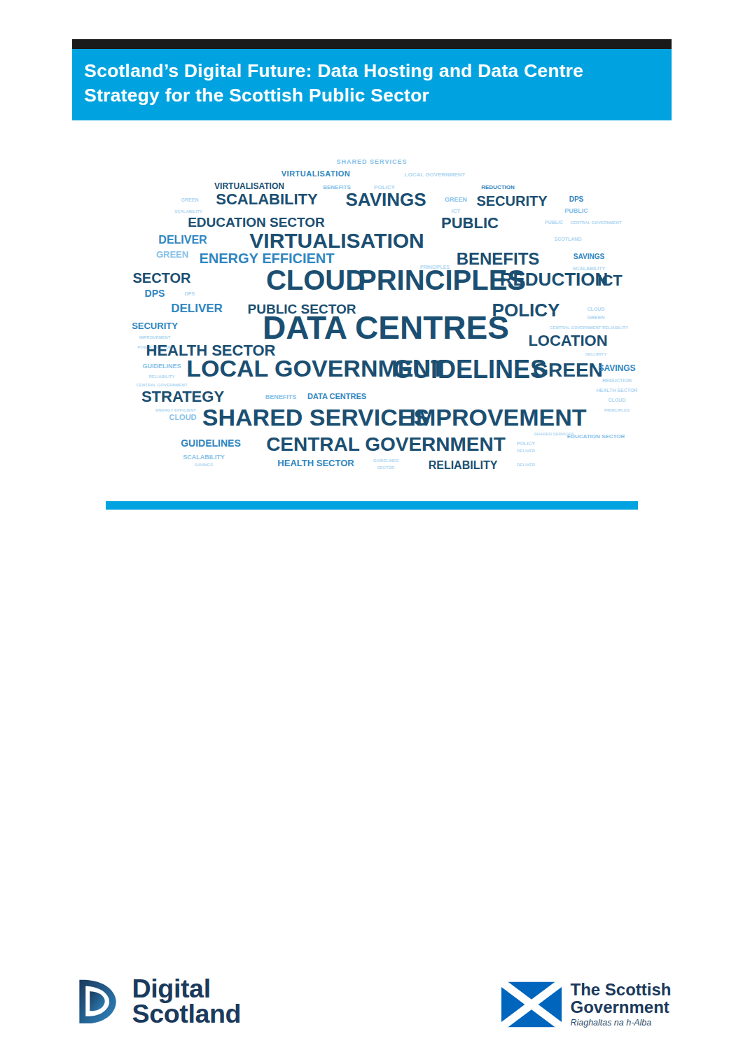Scotland’s Digital Future: Data Hosting and Data Centre Strategy for the Scottish Public Sector
Word cloud in the shape of a cloud Keywords including data centres, guidelines, shared services, virtualisation, cloud, principles, savings, security, green, improvement, local government, central government, health sector, education sector, public sector, scalability, reliability, energy efficient, benefits, reduction, ICT, policy, strategy, location, DPS, deliver, Scotland. SHARED SERVICES VIRTUALISATION LOCAL GOVERNMENT VIRTUALISATION BENEFITS POLICY REDUCTION GREEN SCALABILITY SAVINGS GREEN SECURITY DPS SCALABILITY ICT PUBLIC EDUCATION SECTOR PUBLIC PUBLIC CENTRAL GOVERNMENT DELIVER VIRTUALISATION SCOTLAND GREEN ENERGY EFFICIENT BENEFITS SAVINGS SCALABILITY PRINCIPLES SECTOR CLOUD PRINCIPLES REDUCTION ICT DPS DPS DELIVER PUBLIC SECTOR POLICY CLOUD GREEN SECURITY DATA CENTRES CENTRAL GOVERNMENT RELIABILITY IMPROVEMENT LOCATION PUBLIC SECTOR HEALTH SECTOR SECURITY GUIDELINES LOCAL GOVERNMENT GUIDELINES GREEN SAVINGS RELIABILITY REDUCTION CENTRAL GOVERNMENT HEALTH SECTOR STRATEGY BENEFITS DATA CENTRES CLOUD ENERGY EFFICIENT CLOUD PRINCIPLES SHARED SERVICES IMPROVEMENT SHARED SERVICES EDUCATION SECTOR GUIDELINES CENTRAL GOVERNMENT POLICY DELIVER SCALABILITY SAVINGS HEALTH SECTOR GUIDELINES SECTOR RELIABILITY DELIVER
Digital
Scotland
The Scottish Government Riaghaltas na h-Alba